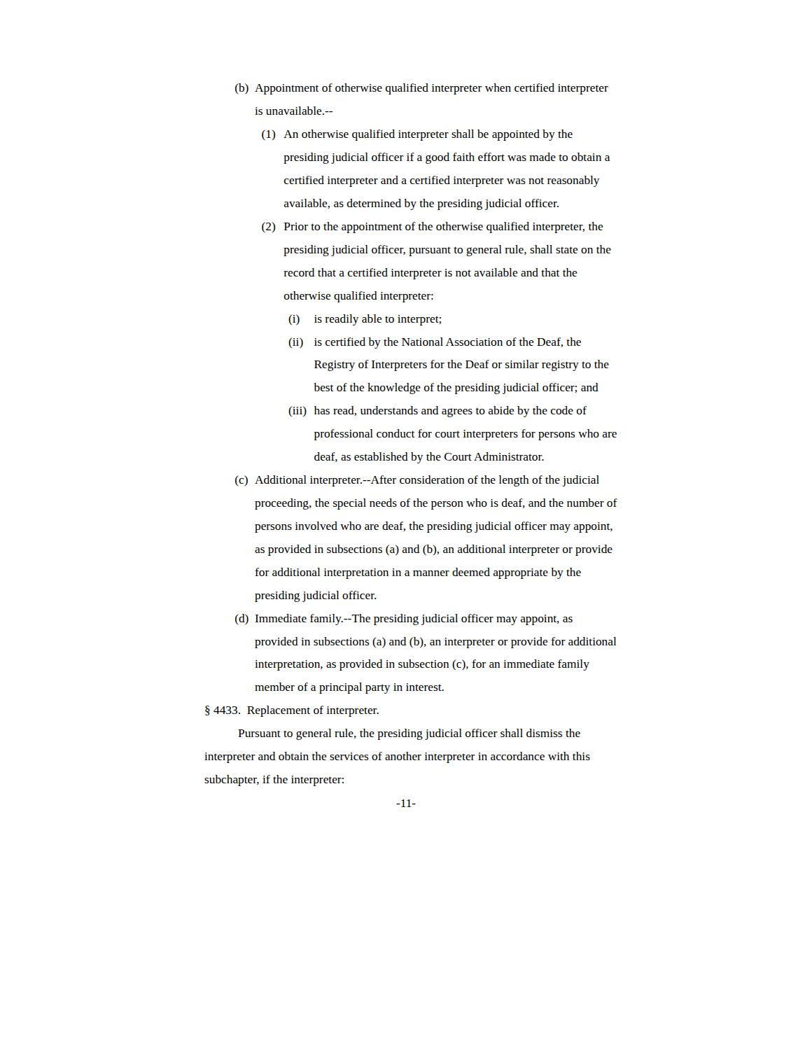(b) Appointment of otherwise qualified interpreter when certified interpreter is unavailable.--
(1) An otherwise qualified interpreter shall be appointed by the presiding judicial officer if a good faith effort was made to obtain a certified interpreter and a certified interpreter was not reasonably available, as determined by the presiding judicial officer.
(2) Prior to the appointment of the otherwise qualified interpreter, the presiding judicial officer, pursuant to general rule, shall state on the record that a certified interpreter is not available and that the otherwise qualified interpreter:
(i) is readily able to interpret;
(ii) is certified by the National Association of the Deaf, the Registry of Interpreters for the Deaf or similar registry to the best of the knowledge of the presiding judicial officer; and
(iii) has read, understands and agrees to abide by the code of professional conduct for court interpreters for persons who are deaf, as established by the Court Administrator.
(c) Additional interpreter.--After consideration of the length of the judicial proceeding, the special needs of the person who is deaf, and the number of persons involved who are deaf, the presiding judicial officer may appoint, as provided in subsections (a) and (b), an additional interpreter or provide for additional interpretation in a manner deemed appropriate by the presiding judicial officer.
(d) Immediate family.--The presiding judicial officer may appoint, as provided in subsections (a) and (b), an interpreter or provide for additional interpretation, as provided in subsection (c), for an immediate family member of a principal party in interest.
§ 4433. Replacement of interpreter.
Pursuant to general rule, the presiding judicial officer shall dismiss the interpreter and obtain the services of another interpreter in accordance with this subchapter, if the interpreter:
-11-